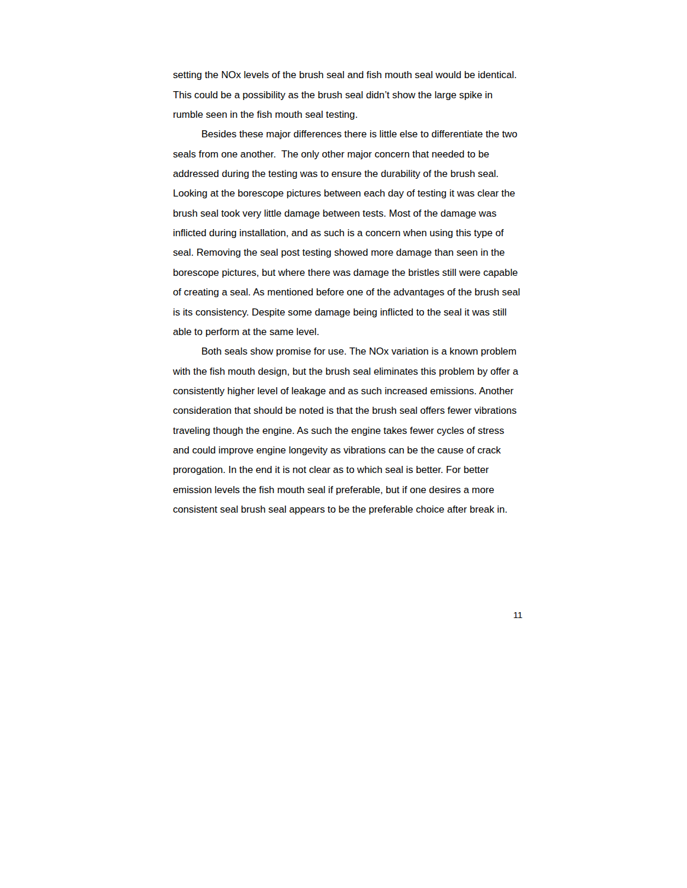setting the NOx levels of the brush seal and fish mouth seal would be identical. This could be a possibility as the brush seal didn’t show the large spike in rumble seen in the fish mouth seal testing.
Besides these major differences there is little else to differentiate the two seals from one another. The only other major concern that needed to be addressed during the testing was to ensure the durability of the brush seal. Looking at the borescope pictures between each day of testing it was clear the brush seal took very little damage between tests. Most of the damage was inflicted during installation, and as such is a concern when using this type of seal. Removing the seal post testing showed more damage than seen in the borescope pictures, but where there was damage the bristles still were capable of creating a seal. As mentioned before one of the advantages of the brush seal is its consistency. Despite some damage being inflicted to the seal it was still able to perform at the same level.
Both seals show promise for use. The NOx variation is a known problem with the fish mouth design, but the brush seal eliminates this problem by offer a consistently higher level of leakage and as such increased emissions. Another consideration that should be noted is that the brush seal offers fewer vibrations traveling though the engine. As such the engine takes fewer cycles of stress and could improve engine longevity as vibrations can be the cause of crack prorogation. In the end it is not clear as to which seal is better. For better emission levels the fish mouth seal if preferable, but if one desires a more consistent seal brush seal appears to be the preferable choice after break in.
11